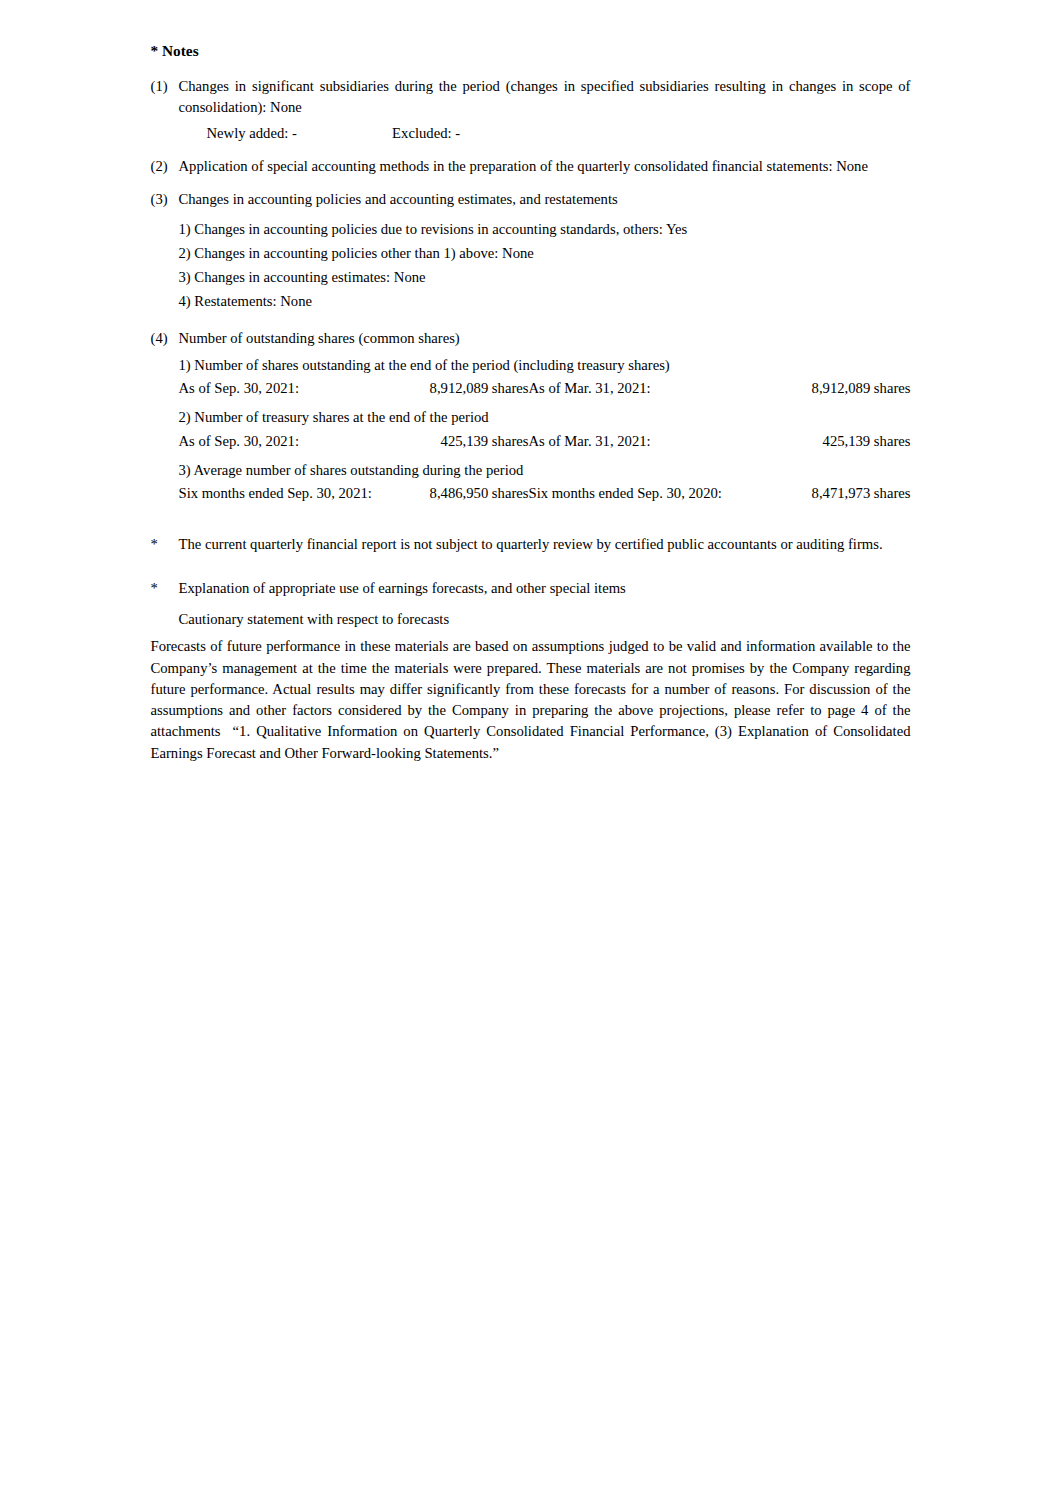* Notes
(1)
Changes in significant subsidiaries during the period (changes in specified subsidiaries resulting in changes in scope of consolidation): None
Newly added: - Excluded: -
(2)
Application of special accounting methods in the preparation of the quarterly consolidated financial statements: None
(3)
Changes in accounting policies and accounting estimates, and restatements
1) Changes in accounting policies due to revisions in accounting standards, others: Yes
2) Changes in accounting policies other than 1) above: None
3) Changes in accounting estimates: None
4) Restatements: None
(4)
Number of outstanding shares (common shares)
1) Number of shares outstanding at the end of the period (including treasury shares)
| As of Sep. 30, 2021: | 8,912,089 shares | As of Mar. 31, 2021: | 8,912,089 shares |
2) Number of treasury shares at the end of the period
| As of Sep. 30, 2021: | 425,139 shares | As of Mar. 31, 2021: | 425,139 shares |
3) Average number of shares outstanding during the period
| Six months ended Sep. 30, 2021: | 8,486,950 shares | Six months ended Sep. 30, 2020: | 8,471,973 shares |
*
The current quarterly financial report is not subject to quarterly review by certified public accountants or auditing firms.
*
Explanation of appropriate use of earnings forecasts, and other special items
Cautionary statement with respect to forecasts
Forecasts of future performance in these materials are based on assumptions judged to be valid and information available to the Company’s management at the time the materials were prepared. These materials are not promises by the Company regarding future performance. Actual results may differ significantly from these forecasts for a number of reasons. For discussion of the assumptions and other factors considered by the Company in preparing the above projections, please refer to page 4 of the attachments “1. Qualitative Information on Quarterly Consolidated Financial Performance, (3) Explanation of Consolidated Earnings Forecast and Other Forward-looking Statements.”